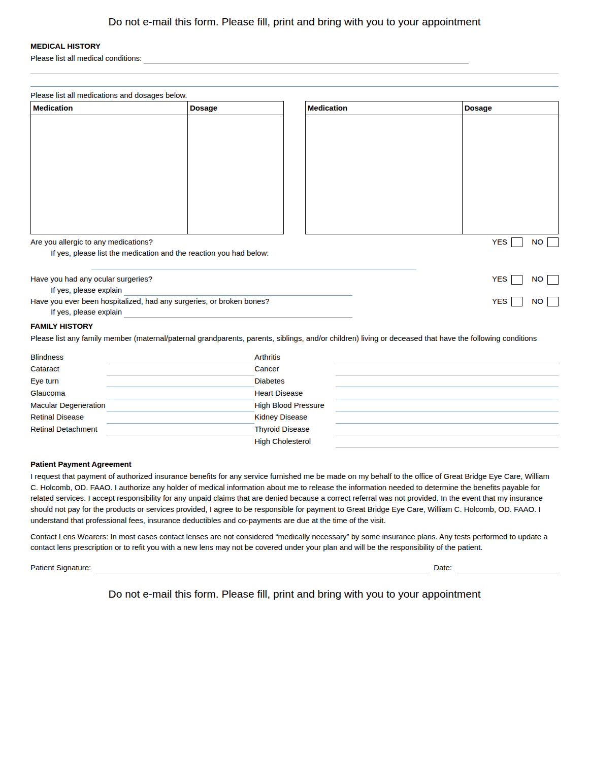Do not e-mail this form. Please fill, print and bring with you to your appointment
MEDICAL HISTORY
Please list all medical conditions:
Please list all medications and dosages below.
| Medication | Dosage |
| --- | --- |
| Medication | Dosage |
| --- | --- |
YES NO Are you allergic to any medications?
If yes, please list the medication and the reaction you had below:
YES NO Have you had any ocular surgeries?
If yes, please explain
YES NO Have you ever been hospitalized, had any surgeries, or broken bones?
If yes, please explain
FAMILY HISTORY
Please list any family member (maternal/paternal grandparents, parents, siblings, and/or children) living or deceased that have the following conditions
| Blindness | | Arthritis | |
| Cataract | | Cancer | |
| Eye turn | | Diabetes | |
| Glaucoma | | Heart Disease | |
| Macular Degeneration | | High Blood Pressure | |
| Retinal Disease | | Kidney Disease | |
| Retinal Detachment | | Thyroid Disease | |
| | | High Cholesterol | |
Patient Payment Agreement
I request that payment of authorized insurance benefits for any service furnished me be made on my behalf to the office of Great Bridge Eye Care, William C. Holcomb, OD. FAAO. I authorize any holder of medical information about me to release the information needed to determine the benefits payable for related services. I accept responsibility for any unpaid claims that are denied because a correct referral was not provided. In the event that my insurance should not pay for the products or services provided, I agree to be responsible for payment to Great Bridge Eye Care, William C. Holcomb, OD. FAAO. I understand that professional fees, insurance deductibles and co-payments are due at the time of the visit.
Contact Lens Wearers: In most cases contact lenses are not considered “medically necessary” by some insurance plans. Any tests performed to update a contact lens prescription or to refit you with a new lens may not be covered under your plan and will be the responsibility of the patient.
Patient Signature: Date:
Do not e-mail this form. Please fill, print and bring with you to your appointment